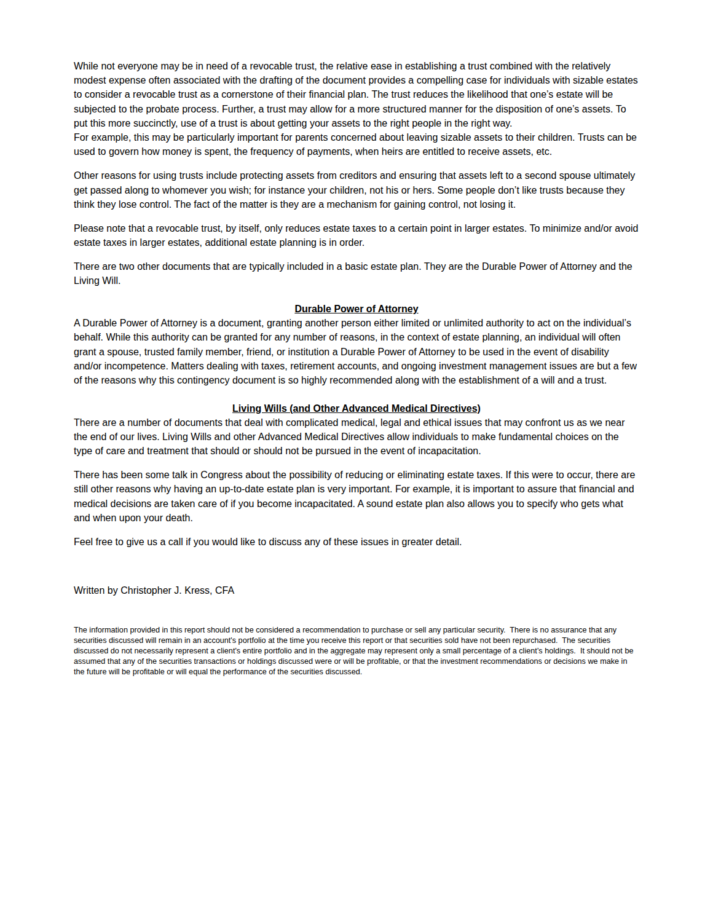While not everyone may be in need of a revocable trust, the relative ease in establishing a trust combined with the relatively modest expense often associated with the drafting of the document provides a compelling case for individuals with sizable estates to consider a revocable trust as a cornerstone of their financial plan. The trust reduces the likelihood that one’s estate will be subjected to the probate process. Further, a trust may allow for a more structured manner for the disposition of one’s assets. To put this more succinctly, use of a trust is about getting your assets to the right people in the right way.
For example, this may be particularly important for parents concerned about leaving sizable assets to their children. Trusts can be used to govern how money is spent, the frequency of payments, when heirs are entitled to receive assets, etc.
Other reasons for using trusts include protecting assets from creditors and ensuring that assets left to a second spouse ultimately get passed along to whomever you wish; for instance your children, not his or hers. Some people don’t like trusts because they think they lose control. The fact of the matter is they are a mechanism for gaining control, not losing it.
Please note that a revocable trust, by itself, only reduces estate taxes to a certain point in larger estates. To minimize and/or avoid estate taxes in larger estates, additional estate planning is in order.
There are two other documents that are typically included in a basic estate plan. They are the Durable Power of Attorney and the Living Will.
Durable Power of Attorney
A Durable Power of Attorney is a document, granting another person either limited or unlimited authority to act on the individual’s behalf. While this authority can be granted for any number of reasons, in the context of estate planning, an individual will often grant a spouse, trusted family member, friend, or institution a Durable Power of Attorney to be used in the event of disability and/or incompetence. Matters dealing with taxes, retirement accounts, and ongoing investment management issues are but a few of the reasons why this contingency document is so highly recommended along with the establishment of a will and a trust.
Living Wills (and Other Advanced Medical Directives)
There are a number of documents that deal with complicated medical, legal and ethical issues that may confront us as we near the end of our lives. Living Wills and other Advanced Medical Directives allow individuals to make fundamental choices on the type of care and treatment that should or should not be pursued in the event of incapacitation.
There has been some talk in Congress about the possibility of reducing or eliminating estate taxes. If this were to occur, there are still other reasons why having an up-to-date estate plan is very important. For example, it is important to assure that financial and medical decisions are taken care of if you become incapacitated. A sound estate plan also allows you to specify who gets what and when upon your death.
Feel free to give us a call if you would like to discuss any of these issues in greater detail.
Written by Christopher J. Kress, CFA
The information provided in this report should not be considered a recommendation to purchase or sell any particular security. There is no assurance that any securities discussed will remain in an account's portfolio at the time you receive this report or that securities sold have not been repurchased. The securities discussed do not necessarily represent a client's entire portfolio and in the aggregate may represent only a small percentage of a client’s holdings. It should not be assumed that any of the securities transactions or holdings discussed were or will be profitable, or that the investment recommendations or decisions we make in the future will be profitable or will equal the performance of the securities discussed.